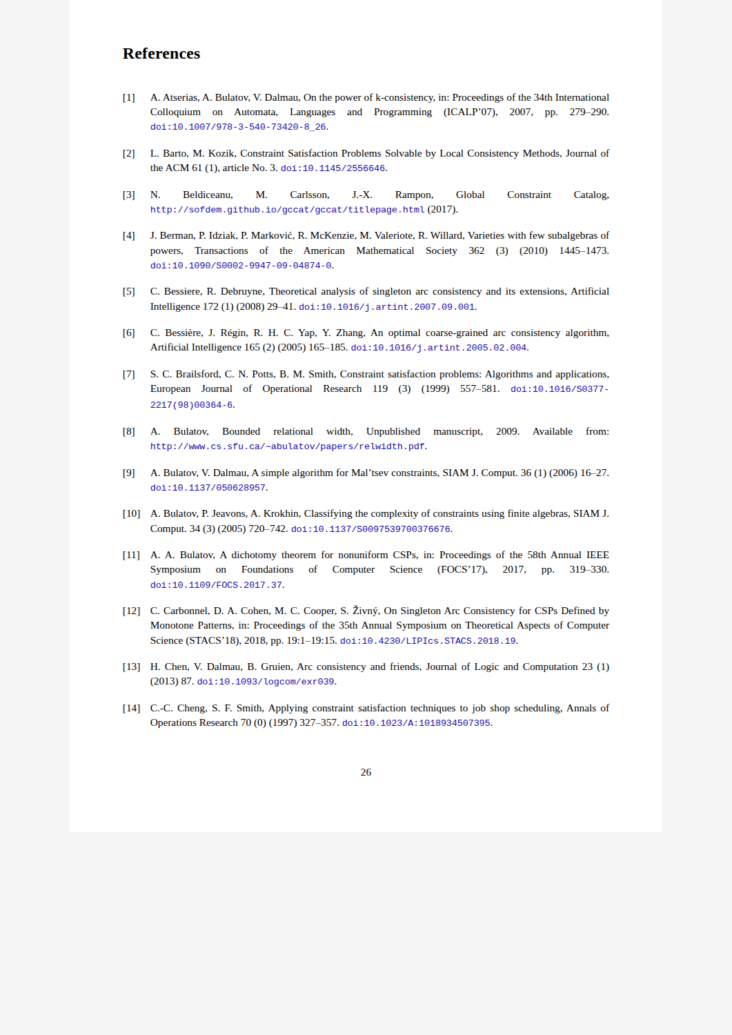References
[1] A. Atserias, A. Bulatov, V. Dalmau, On the power of k-consistency, in: Proceedings of the 34th International Colloquium on Automata, Languages and Programming (ICALP’07), 2007, pp. 279–290. doi:10.1007/978-3-540-73420-8_26.
[2] L. Barto, M. Kozik, Constraint Satisfaction Problems Solvable by Local Consistency Methods, Journal of the ACM 61 (1), article No. 3. doi:10.1145/2556646.
[3] N. Beldiceanu, M. Carlsson, J.-X. Rampon, Global Constraint Catalog, http://sofdem.github.io/gccat/gccat/titlepage.html (2017).
[4] J. Berman, P. Idziak, P. Marković, R. McKenzie, M. Valeriote, R. Willard, Varieties with few subalgebras of powers, Transactions of the American Mathematical Society 362 (3) (2010) 1445–1473. doi:10.1090/S0002-9947-09-04874-0.
[5] C. Bessiere, R. Debruyne, Theoretical analysis of singleton arc consistency and its extensions, Artificial Intelligence 172 (1) (2008) 29–41. doi:10.1016/j.artint.2007.09.001.
[6] C. Bessière, J. Régin, R. H. C. Yap, Y. Zhang, An optimal coarse-grained arc consistency algorithm, Artificial Intelligence 165 (2) (2005) 165–185. doi:10.1016/j.artint.2005.02.004.
[7] S. C. Brailsford, C. N. Potts, B. M. Smith, Constraint satisfaction problems: Algorithms and applications, European Journal of Operational Research 119 (3) (1999) 557–581. doi:10.1016/S0377-2217(98)00364-6.
[8] A. Bulatov, Bounded relational width, Unpublished manuscript, 2009. Available from: http://www.cs.sfu.ca/~abulatov/papers/relwidth.pdf.
[9] A. Bulatov, V. Dalmau, A simple algorithm for Mal’tsev constraints, SIAM J. Comput. 36 (1) (2006) 16–27. doi:10.1137/050628957.
[10] A. Bulatov, P. Jeavons, A. Krokhin, Classifying the complexity of constraints using finite algebras, SIAM J. Comput. 34 (3) (2005) 720–742. doi:10.1137/S0097539700376676.
[11] A. A. Bulatov, A dichotomy theorem for nonuniform CSPs, in: Proceedings of the 58th Annual IEEE Symposium on Foundations of Computer Science (FOCS’17), 2017, pp. 319–330. doi:10.1109/FOCS.2017.37.
[12] C. Carbonnel, D. A. Cohen, M. C. Cooper, S. Živný, On Singleton Arc Consistency for CSPs Defined by Monotone Patterns, in: Proceedings of the 35th Annual Symposium on Theoretical Aspects of Computer Science (STACS’18), 2018, pp. 19:1–19:15. doi:10.4230/LIPIcs.STACS.2018.19.
[13] H. Chen, V. Dalmau, B. Gruien, Arc consistency and friends, Journal of Logic and Computation 23 (1) (2013) 87. doi:10.1093/logcom/exr039.
[14] C.-C. Cheng, S. F. Smith, Applying constraint satisfaction techniques to job shop scheduling, Annals of Operations Research 70 (0) (1997) 327–357. doi:10.1023/A:1018934507395.
26